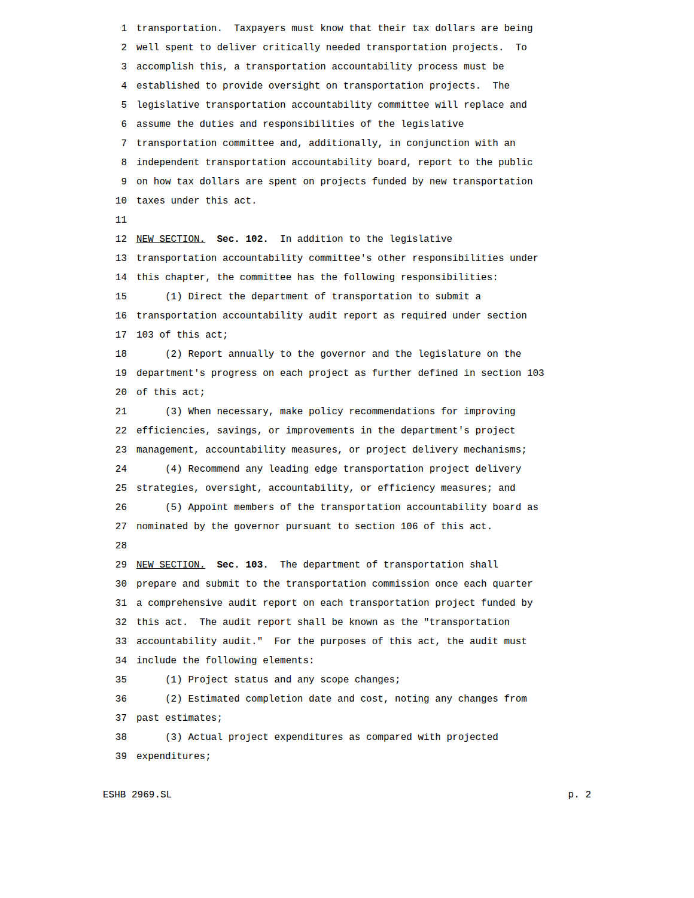transportation. Taxpayers must know that their tax dollars are being
well spent to deliver critically needed transportation projects. To
accomplish this, a transportation accountability process must be
established to provide oversight on transportation projects. The
legislative transportation accountability committee will replace and
assume the duties and responsibilities of the legislative
transportation committee and, additionally, in conjunction with an
independent transportation accountability board, report to the public
on how tax dollars are spent on projects funded by new transportation
taxes under this act.
NEW SECTION. Sec. 102. In addition to the legislative
transportation accountability committee's other responsibilities under
this chapter, the committee has the following responsibilities:
(1) Direct the department of transportation to submit a
transportation accountability audit report as required under section
103 of this act;
(2) Report annually to the governor and the legislature on the
department's progress on each project as further defined in section 103
of this act;
(3) When necessary, make policy recommendations for improving
efficiencies, savings, or improvements in the department's project
management, accountability measures, or project delivery mechanisms;
(4) Recommend any leading edge transportation project delivery
strategies, oversight, accountability, or efficiency measures; and
(5) Appoint members of the transportation accountability board as
nominated by the governor pursuant to section 106 of this act.
NEW SECTION. Sec. 103. The department of transportation shall
prepare and submit to the transportation commission once each quarter
a comprehensive audit report on each transportation project funded by
this act. The audit report shall be known as the "transportation
accountability audit." For the purposes of this act, the audit must
include the following elements:
(1) Project status and any scope changes;
(2) Estimated completion date and cost, noting any changes from
past estimates;
(3) Actual project expenditures as compared with projected
expenditures;
ESHB 2969.SL
p. 2